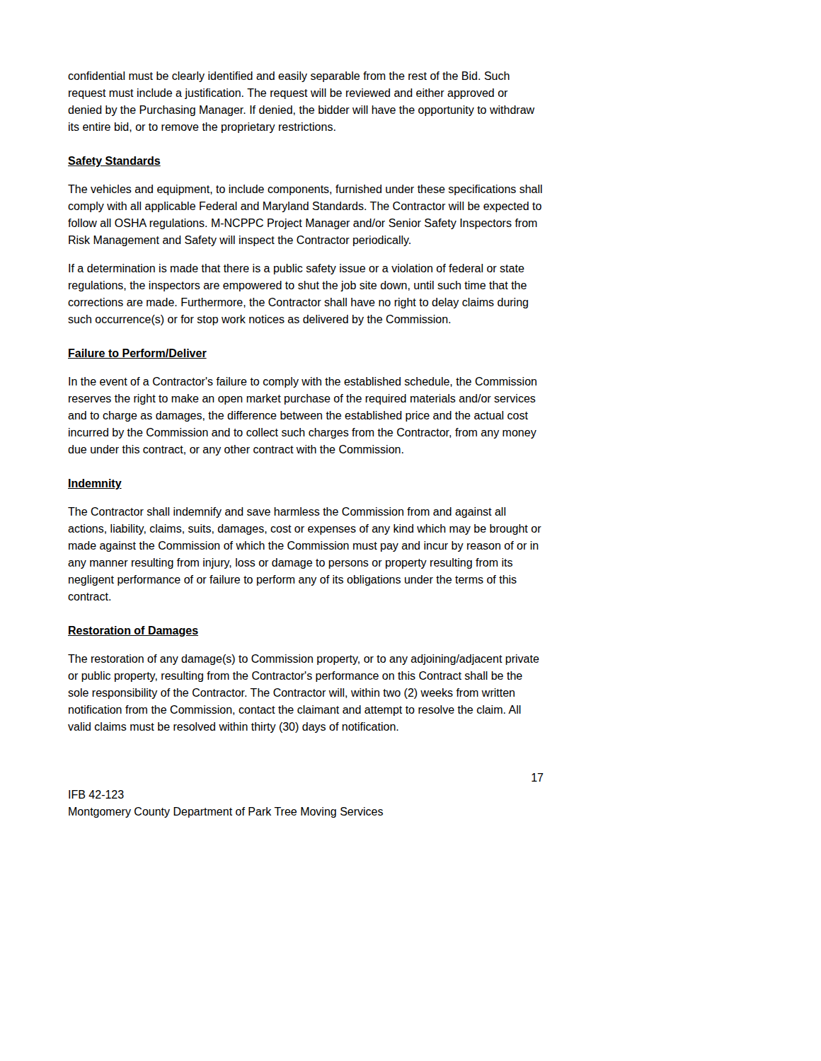confidential must be clearly identified and easily separable from the rest of the Bid. Such request must include a justification. The request will be reviewed and either approved or denied by the Purchasing Manager. If denied, the bidder will have the opportunity to withdraw its entire bid, or to remove the proprietary restrictions.
Safety Standards
The vehicles and equipment, to include components, furnished under these specifications shall comply with all applicable Federal and Maryland Standards. The Contractor will be expected to follow all OSHA regulations. M-NCPPC Project Manager and/or Senior Safety Inspectors from Risk Management and Safety will inspect the Contractor periodically.
If a determination is made that there is a public safety issue or a violation of federal or state regulations, the inspectors are empowered to shut the job site down, until such time that the corrections are made. Furthermore, the Contractor shall have no right to delay claims during such occurrence(s) or for stop work notices as delivered by the Commission.
Failure to Perform/Deliver
In the event of a Contractor's failure to comply with the established schedule, the Commission reserves the right to make an open market purchase of the required materials and/or services and to charge as damages, the difference between the established price and the actual cost incurred by the Commission and to collect such charges from the Contractor, from any money due under this contract, or any other contract with the Commission.
Indemnity
The Contractor shall indemnify and save harmless the Commission from and against all actions, liability, claims, suits, damages, cost or expenses of any kind which may be brought or made against the Commission of which the Commission must pay and incur by reason of or in any manner resulting from injury, loss or damage to persons or property resulting from its negligent performance of or failure to perform any of its obligations under the terms of this contract.
Restoration of Damages
The restoration of any damage(s) to Commission property, or to any adjoining/adjacent private or public property, resulting from the Contractor's performance on this Contract shall be the sole responsibility of the Contractor. The Contractor will, within two (2) weeks from written notification from the Commission, contact the claimant and attempt to resolve the claim. All valid claims must be resolved within thirty (30) days of notification.
17
IFB 42-123
Montgomery County Department of Park Tree Moving Services